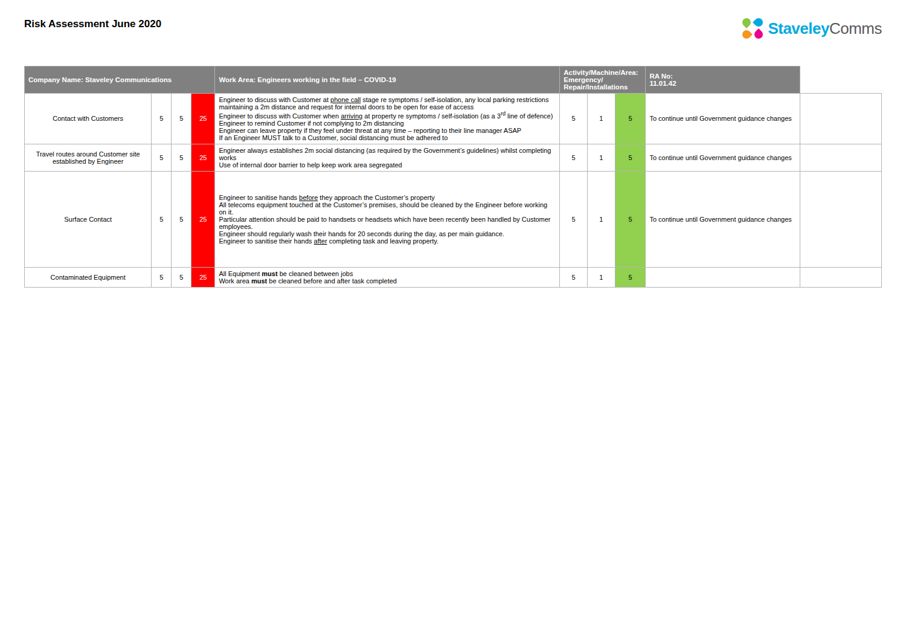Risk Assessment June 2020
Staveley Comms
| Company Name: Staveley Communications | Work Area: Engineers working in the field – COVID-19 | Activity/Machine/Area: Emergency/ Repair/Installations | RA No: 11.01.42 |
| --- | --- | --- | --- |
| Contact with Customers | 5 | 5 | 25 | Engineer to discuss with Customer at phone call stage re symptoms / self-isolation, any local parking restrictions maintaining a 2m distance and request for internal doors to be open for ease of access Engineer to discuss with Customer when arriving at property re symptoms / self-isolation (as a 3 rd line of defence) Engineer to remind Customer if not complying to 2m distancing Engineer can leave property if they feel under threat at any time – reporting to their line manager ASAP If an Engineer MUST talk to a Customer, social distancing must be adhered to | 5 | 1 | 5 | To continue until Government guidance changes | |
| Travel routes around Customer site established by Engineer | 5 | 5 | 25 | Engineer always establishes 2m social distancing (as required by the Government’s guidelines) whilst completing works Use of internal door barrier to help keep work area segregated | 5 | 1 | 5 | To continue until Government guidance changes | |
| Surface Contact | 5 | 5 | 25 | Engineer to sanitise hands before they approach the Customer’s property All telecoms equipment touched at the Customer’s premises, should be cleaned by the Engineer before working on it. Particular attention should be paid to handsets or headsets which have been recently been handled by Customer employees. Engineer should regularly wash their hands for 20 seconds during the day, as per main guidance. Engineer to sanitise their hands after completing task and leaving property. | 5 | 1 | 5 | To continue until Government guidance changes | |
| Contaminated Equipment | 5 | 5 | 25 | All Equipment must be cleaned between jobs Work area must be cleaned before and after task completed | 5 | 1 | 5 | | |